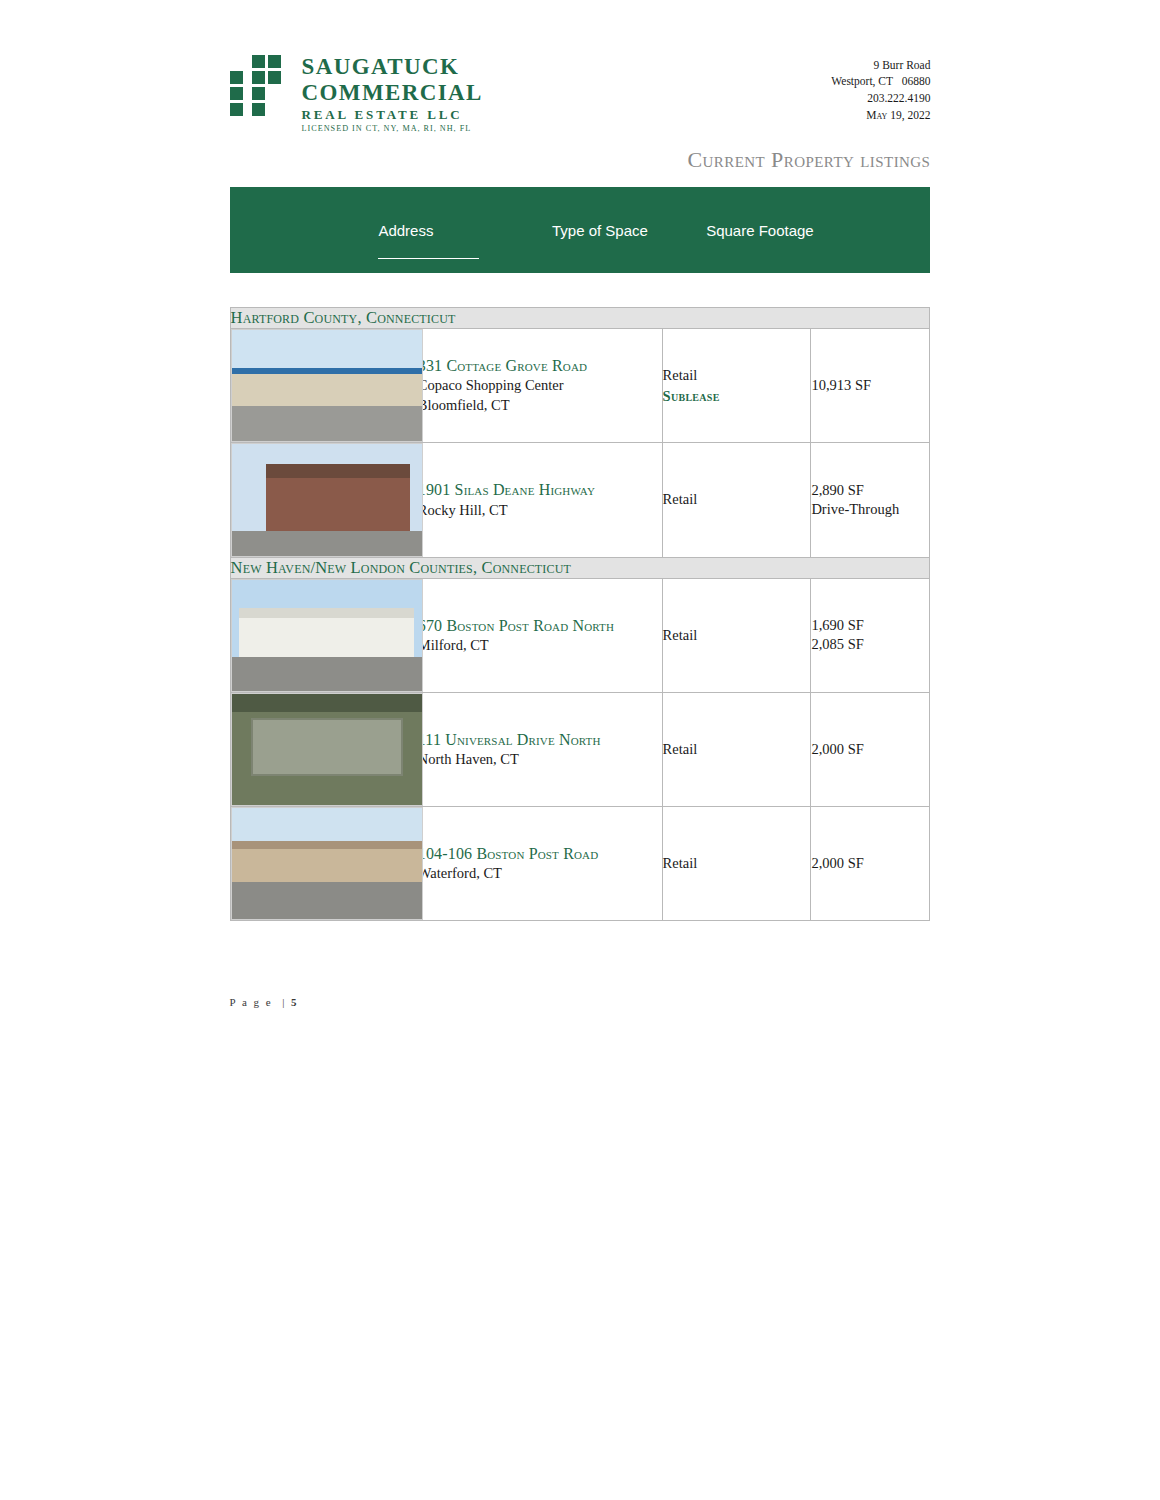SAUGATUCK
COMMERCIAL
REAL ESTATE LLC
LICENSED IN CT, NY, MA, RI, NH, FL
9 Burr Road
Westport, CT 06880
203.222.4190
May 19, 2022
Current Property listings
Address
Type of Space
Square Footage
| Hartford County, Connecticut |
| | 331 Cottage Grove Road Copaco Shopping Center Bloomfield, CT | Retail Sublease | 10,913 SF |
| | 1901 Silas Deane Highway Rocky Hill, CT | Retail | 2,890 SF Drive-Through |
| New Haven/New London Counties, Connecticut |
| | 670 Boston Post Road North Milford, CT | Retail | 1,690 SF 2,085 SF |
| | 111 Universal Drive North North Haven, CT | Retail | 2,000 SF |
| | 104-106 Boston Post Road Waterford, CT | Retail | 2,000 SF |
P a g e | 5